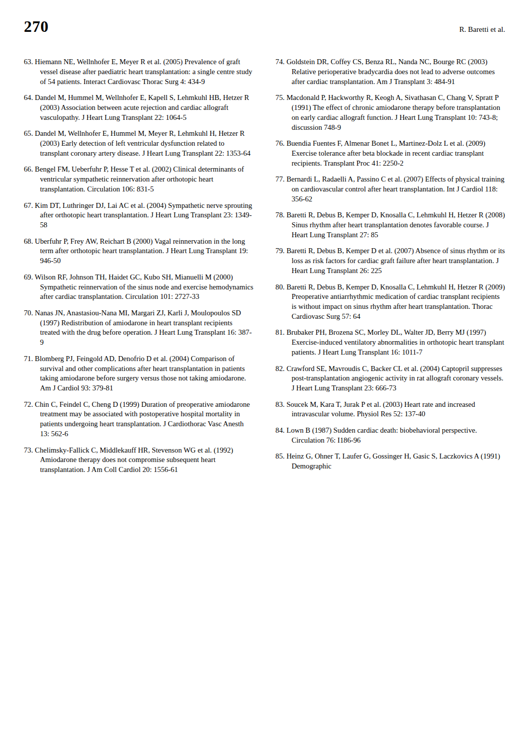270
R. Baretti et al.
Hiemann NE, Wellnhofer E, Meyer R et al. (2005) Prevalence of graft vessel disease after paediatric heart transplantation: a single centre study of 54 patients. Interact Cardiovasc Thorac Surg 4: 434-9
Dandel M, Hummel M, Wellnhofer E, Kapell S, Lehmkuhl HB, Hetzer R (2003) Association between acute rejection and cardiac allograft vasculopathy. J Heart Lung Transplant 22: 1064-5
Dandel M, Wellnhofer E, Hummel M, Meyer R, Lehmkuhl H, Hetzer R (2003) Early detection of left ventricular dysfunction related to transplant coronary artery disease. J Heart Lung Transplant 22: 1353-64
Bengel FM, Ueberfuhr P, Hesse T et al. (2002) Clinical determinants of ventricular sympathetic reinnervation after orthotopic heart transplantation. Circulation 106: 831-5
Kim DT, Luthringer DJ, Lai AC et al. (2004) Sympathetic nerve sprouting after orthotopic heart transplantation. J Heart Lung Transplant 23: 1349-58
Uberfuhr P, Frey AW, Reichart B (2000) Vagal reinnervation in the long term after orthotopic heart transplantation. J Heart Lung Transplant 19: 946-50
Wilson RF, Johnson TH, Haidet GC, Kubo SH, Mianuelli M (2000) Sympathetic reinnervation of the sinus node and exercise hemodynamics after cardiac transplantation. Circulation 101: 2727-33
Nanas JN, Anastasiou-Nana MI, Margari ZJ, Karli J, Moulopoulos SD (1997) Redistribution of amiodarone in heart transplant recipients treated with the drug before operation. J Heart Lung Transplant 16: 387-9
Blomberg PJ, Feingold AD, Denofrio D et al. (2004) Comparison of survival and other complications after heart transplantation in patients taking amiodarone before surgery versus those not taking amiodarone. Am J Cardiol 93: 379-81
Chin C, Feindel C, Cheng D (1999) Duration of preoperative amiodarone treatment may be associated with postoperative hospital mortality in patients undergoing heart transplantation. J Cardiothorac Vasc Anesth 13: 562-6
Chelimsky-Fallick C, Middlekauff HR, Stevenson WG et al. (1992) Amiodarone therapy does not compromise subsequent heart transplantation. J Am Coll Cardiol 20: 1556-61
Goldstein DR, Coffey CS, Benza RL, Nanda NC, Bourge RC (2003) Relative perioperative bradycardia does not lead to adverse outcomes after cardiac transplantation. Am J Transplant 3: 484-91
Macdonald P, Hackworthy R, Keogh A, Sivathasan C, Chang V, Spratt P (1991) The effect of chronic amiodarone therapy before transplantation on early cardiac allograft function. J Heart Lung Transplant 10: 743-8; discussion 748-9
Buendia Fuentes F, Almenar Bonet L, Martinez-Dolz L et al. (2009) Exercise tolerance after beta blockade in recent cardiac transplant recipients. Transplant Proc 41: 2250-2
Bernardi L, Radaelli A, Passino C et al. (2007) Effects of physical training on cardiovascular control after heart transplantation. Int J Cardiol 118: 356-62
Baretti R, Debus B, Kemper D, Knosalla C, Lehmkuhl H, Hetzer R (2008) Sinus rhythm after heart transplantation denotes favorable course. J Heart Lung Transplant 27: 85
Baretti R, Debus B, Kemper D et al. (2007) Absence of sinus rhythm or its loss as risk factors for cardiac graft failure after heart transplantation. J Heart Lung Transplant 26: 225
Baretti R, Debus B, Kemper D, Knosalla C, Lehmkuhl H, Hetzer R (2009) Preoperative antiarrhythmic medication of cardiac transplant recipients is without impact on sinus rhythm after heart transplantation. Thorac Cardiovasc Surg 57: 64
Brubaker PH, Brozena SC, Morley DL, Walter JD, Berry MJ (1997) Exercise-induced ventilatory abnormalities in orthotopic heart transplant patients. J Heart Lung Transplant 16: 1011-7
Crawford SE, Mavroudis C, Backer CL et al. (2004) Captopril suppresses post-transplantation angiogenic activity in rat allograft coronary vessels. J Heart Lung Transplant 23: 666-73
Soucek M, Kara T, Jurak P et al. (2003) Heart rate and increased intravascular volume. Physiol Res 52: 137-40
Lown B (1987) Sudden cardiac death: biobehavioral perspective. Circulation 76: I186-96
Heinz G, Ohner T, Laufer G, Gossinger H, Gasic S, Laczkovics A (1991) Demographic